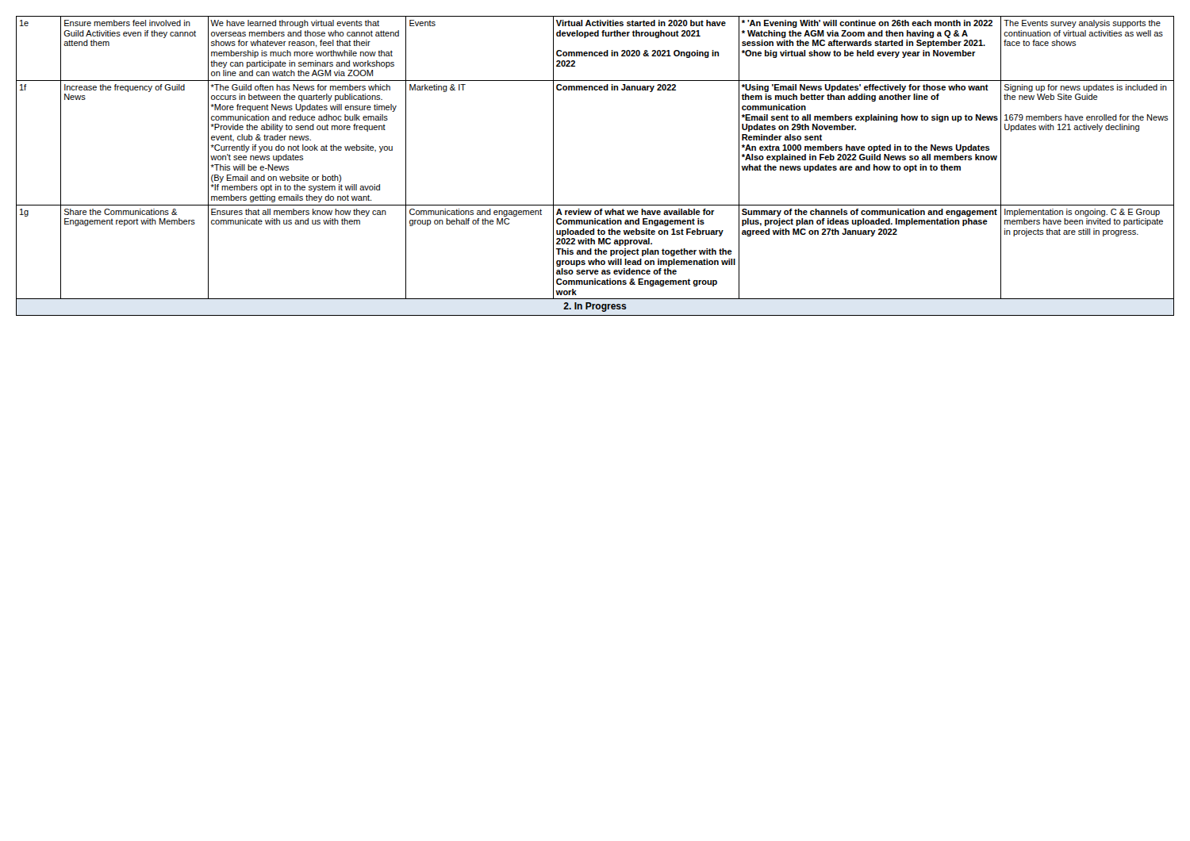| 1e | Ensure members feel involved in Guild Activities even if they cannot attend them | We have learned through virtual events that overseas members and those who cannot attend shows for whatever reason, feel that their membership is much more worthwhile now that they can participate in seminars and workshops on line and can watch the AGM via ZOOM | Events | Virtual Activities started in 2020 but have developed further throughout 2021 Commenced in 2020 & 2021 Ongoing in 2022 | * 'An Evening With' will continue on 26th each month in 2022 * Watching the AGM via Zoom and then having a Q & A session with the MC afterwards started in September 2021. *One big virtual show to be held every year in November | The Events survey analysis supports the continuation of virtual activities as well as face to face shows |
| 1f | Increase the frequency of Guild News | *The Guild often has News for members which occurs in between the quarterly publications. *More frequent News Updates will ensure timely communication and reduce adhoc bulk emails *Provide the ability to send out more frequent event, club & trader news. *Currently if you do not look at the website, you won't see news updates *This will be e-News (By Email and on website or both) *If members opt in to the system it will avoid members getting emails they do not want. | Marketing & IT | Commenced in January 2022 | *Using 'Email News Updates' effectively for those who want them is much better than adding another line of communication *Email sent to all members explaining how to sign up to News Updates on 29th November. Reminder also sent *An extra 1000 members have opted in to the News Updates *Also explained in Feb 2022 Guild News so all members know what the news updates are and how to opt in to them | Signing up for news updates is included in the new Web Site Guide 1679 members have enrolled for the News Updates with 121 actively declining |
| 1g | Share the Communications & Engagement report with Members | Ensures that all members know how they can communicate with us and us with them | Communications and engagement group on behalf of the MC | A review of what we have available for Communication and Engagement is uploaded to the website on 1st February 2022 with MC approval. This and the project plan together with the groups who will lead on implemenation will also serve as evidence of the Communications & Engagement group work | Summary of the channels of communication and engagement plus, project plan of ideas uploaded. Implementation phase agreed with MC on 27th January 2022 | Implementation is ongoing. C & E Group members have been invited to participate in projects that are still in progress. |
| 2. In Progress |